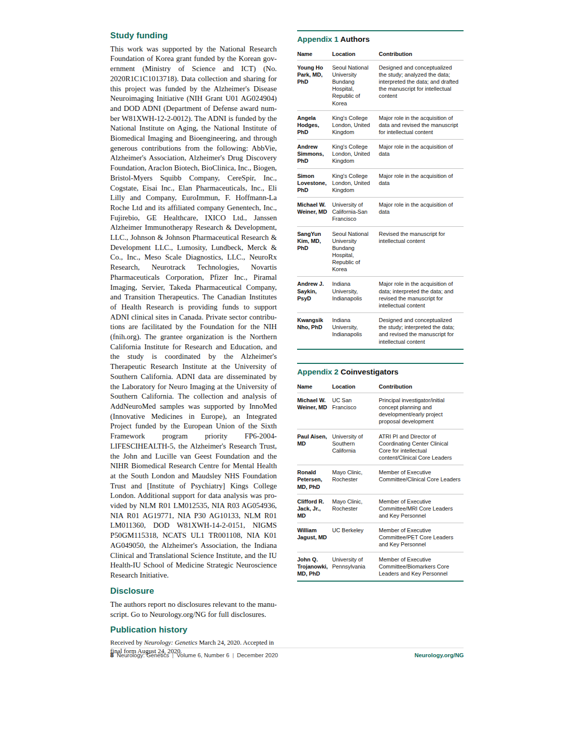Study funding
This work was supported by the National Research Foundation of Korea grant funded by the Korean government (Ministry of Science and ICT) (No. 2020R1C1C1013718). Data collection and sharing for this project was funded by the Alzheimer's Disease Neuroimaging Initiative (NIH Grant U01 AG024904) and DOD ADNI (Department of Defense award number W81XWH-12-2-0012). The ADNI is funded by the National Institute on Aging, the National Institute of Biomedical Imaging and Bioengineering, and through generous contributions from the following: AbbVie, Alzheimer's Association, Alzheimer's Drug Discovery Foundation, Araclon Biotech, BioClinica, Inc., Biogen, Bristol-Myers Squibb Company, CereSpir, Inc., Cogstate, Eisai Inc., Elan Pharmaceuticals, Inc., Eli Lilly and Company, EuroImmun, F. Hoffmann-La Roche Ltd and its affiliated company Genentech, Inc., Fujirebio, GE Healthcare, IXICO Ltd., Janssen Alzheimer Immunotherapy Research & Development, LLC., Johnson & Johnson Pharmaceutical Research & Development LLC., Lumosity, Lundbeck, Merck & Co., Inc., Meso Scale Diagnostics, LLC., NeuroRx Research, Neurotrack Technologies, Novartis Pharmaceuticals Corporation, Pfizer Inc., Piramal Imaging, Servier, Takeda Pharmaceutical Company, and Transition Therapeutics. The Canadian Institutes of Health Research is providing funds to support ADNI clinical sites in Canada. Private sector contributions are facilitated by the Foundation for the NIH (fnih.org). The grantee organization is the Northern California Institute for Research and Education, and the study is coordinated by the Alzheimer's Therapeutic Research Institute at the University of Southern California. ADNI data are disseminated by the Laboratory for Neuro Imaging at the University of Southern California. The collection and analysis of AddNeuroMed samples was supported by InnoMed (Innovative Medicines in Europe), an Integrated Project funded by the European Union of the Sixth Framework program priority FP6-2004-LIFESCIHEALTH-5, the Alzheimer's Research Trust, the John and Lucille van Geest Foundation and the NIHR Biomedical Research Centre for Mental Health at the South London and Maudsley NHS Foundation Trust and [Institute of Psychiatry] Kings College London. Additional support for data analysis was provided by NLM R01 LM012535, NIA R03 AG054936, NIA R01 AG19771, NIA P30 AG10133, NLM R01 LM011360, DOD W81XWH-14-2-0151, NIGMS P50GM115318, NCATS UL1 TR001108, NIA K01 AG049050, the Alzheimer's Association, the Indiana Clinical and Translational Science Institute, and the IU Health-IU School of Medicine Strategic Neuroscience Research Initiative.
Disclosure
The authors report no disclosures relevant to the manuscript. Go to Neurology.org/NG for full disclosures.
Publication history
Received by Neurology: Genetics March 24, 2020. Accepted in final form August 24, 2020.
Appendix 1 Authors
| Name | Location | Contribution |
| --- | --- | --- |
| Young Ho Park, MD, PhD | Seoul National University Bundang Hospital, Republic of Korea | Designed and conceptualized the study; analyzed the data; interpreted the data; and drafted the manuscript for intellectual content |
| Angela Hodges, PhD | King's College London, United Kingdom | Major role in the acquisition of data and revised the manuscript for intellectual content |
| Andrew Simmons, PhD | King's College London, United Kingdom | Major role in the acquisition of data |
| Simon Lovestone, PhD | King's College London, United Kingdom | Major role in the acquisition of data |
| Michael W. Weiner, MD | University of California-San Francisco | Major role in the acquisition of data |
| SangYun Kim, MD, PhD | Seoul National University Bundang Hospital, Republic of Korea | Revised the manuscript for intellectual content |
| Andrew J. Saykin, PsyD | Indiana University, Indianapolis | Major role in the acquisition of data; interpreted the data; and revised the manuscript for intellectual content |
| Kwangsik Nho, PhD | Indiana University, Indianapolis | Designed and conceptualized the study; interpreted the data; and revised the manuscript for intellectual content |
Appendix 2 Coinvestigators
| Name | Location | Contribution |
| --- | --- | --- |
| Michael W. Weiner, MD | UC San Francisco | Principal investigator/initial concept planning and development/early project proposal development |
| Paul Aisen, MD | University of Southern California | ATRI PI and Director of Coordinating Center Clinical Core for intellectual content/Clinical Core Leaders |
| Ronald Petersen, MD, PhD | Mayo Clinic, Rochester | Member of Executive Committee/Clinical Core Leaders |
| Clifford R. Jack, Jr., MD | Mayo Clinic, Rochester | Member of Executive Committee/MRI Core Leaders and Key Personnel |
| William Jagust, MD | UC Berkeley | Member of Executive Committee/PET Core Leaders and Key Personnel |
| John Q. Trojanowki, MD, PhD | University of Pennsylvania | Member of Executive Committee/Biomarkers Core Leaders and Key Personnel |
8 Neurology: Genetics | Volume 6, Number 6 | December 2020
Neurology.org/NG